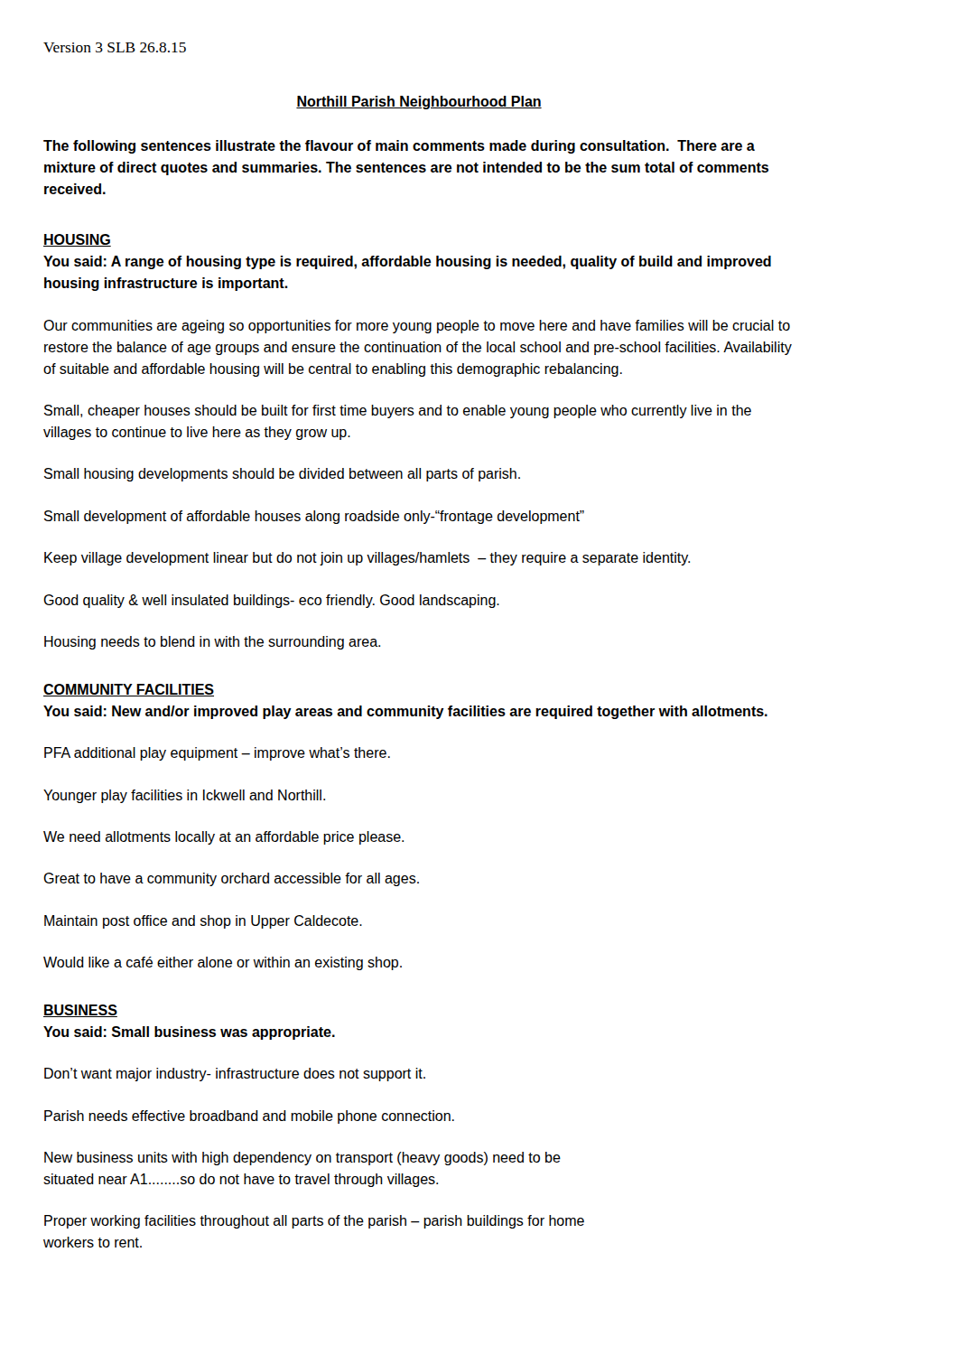Version 3 SLB 26.8.15
Northill Parish Neighbourhood Plan
The following sentences illustrate the flavour of main comments made during consultation. There are a mixture of direct quotes and summaries. The sentences are not intended to be the sum total of comments received.
HOUSING
You said: A range of housing type is required, affordable housing is needed, quality of build and improved housing infrastructure is important.
Our communities are ageing so opportunities for more young people to move here and have families will be crucial to restore the balance of age groups and ensure the continuation of the local school and pre-school facilities. Availability of suitable and affordable housing will be central to enabling this demographic rebalancing.
Small, cheaper houses should be built for first time buyers and to enable young people who currently live in the villages to continue to live here as they grow up.
Small housing developments should be divided between all parts of parish.
Small development of affordable houses along roadside only-“frontage development”
Keep village development linear but do not join up villages/hamlets – they require a separate identity.
Good quality & well insulated buildings- eco friendly. Good landscaping.
Housing needs to blend in with the surrounding area.
COMMUNITY FACILITIES
You said: New and/or improved play areas and community facilities are required together with allotments.
PFA additional play equipment – improve what’s there.
Younger play facilities in Ickwell and Northill.
We need allotments locally at an affordable price please.
Great to have a community orchard accessible for all ages.
Maintain post office and shop in Upper Caldecote.
Would like a café either alone or within an existing shop.
BUSINESS
You said: Small business was appropriate.
Don’t want major industry- infrastructure does not support it.
Parish needs effective broadband and mobile phone connection.
New business units with high dependency on transport (heavy goods) need to be
situated near A1........so do not have to travel through villages.
Proper working facilities throughout all parts of the parish – parish buildings for home
workers to rent.